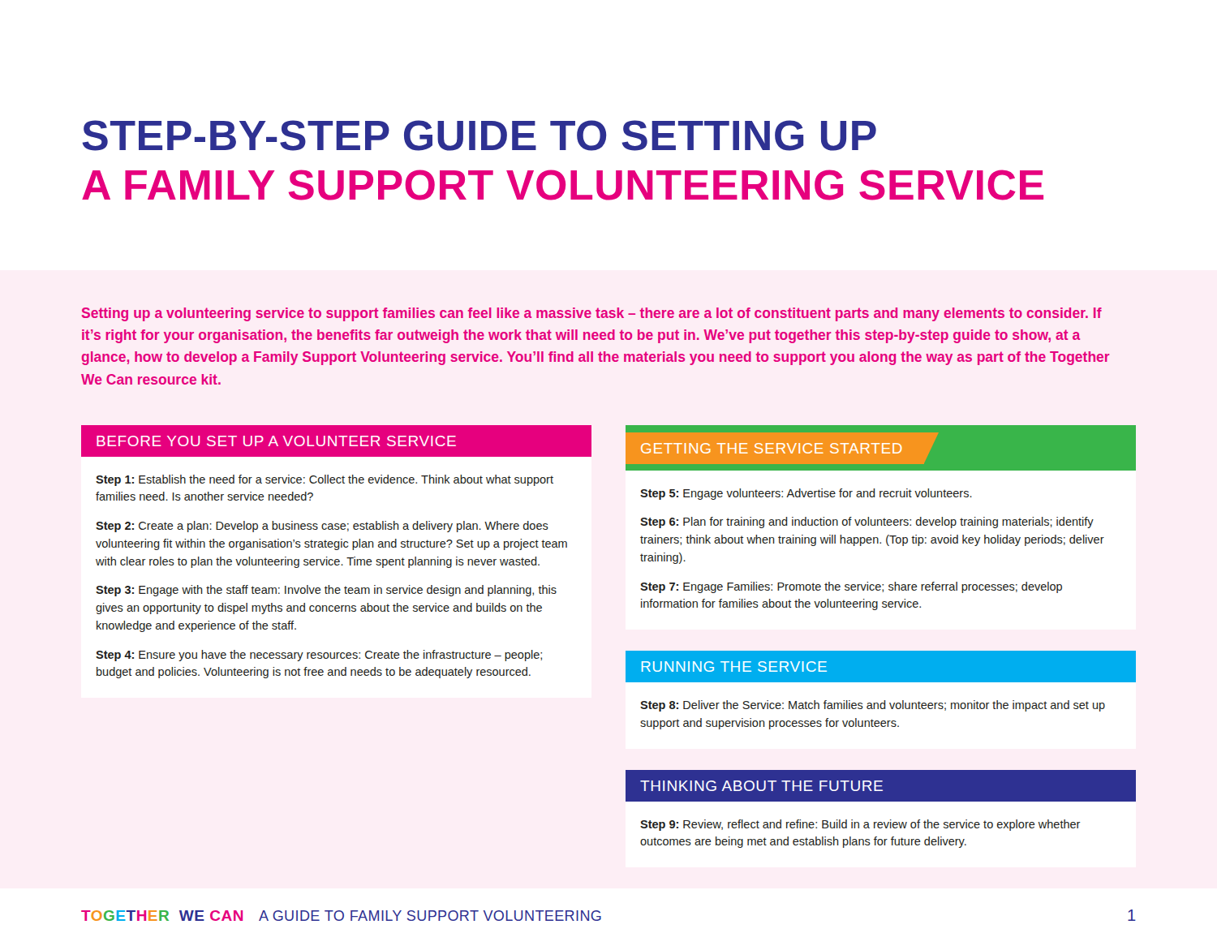Step-by-Step Guide to Setting Up A Family Support Volunteering Service
Setting up a volunteering service to support families can feel like a massive task – there are a lot of constituent parts and many elements to consider. If it’s right for your organisation, the benefits far outweigh the work that will need to be put in. We’ve put together this step-by-step guide to show, at a glance, how to develop a Family Support Volunteering service. You’ll find all the materials you need to support you along the way as part of the Together We Can resource kit.
Before you set up a volunteer service
Step 1: Establish the need for a service: Collect the evidence. Think about what support families need. Is another service needed?
Step 2: Create a plan: Develop a business case; establish a delivery plan. Where does volunteering fit within the organisation’s strategic plan and structure? Set up a project team with clear roles to plan the volunteering service. Time spent planning is never wasted.
Step 3: Engage with the staff team: Involve the team in service design and planning, this gives an opportunity to dispel myths and concerns about the service and builds on the knowledge and experience of the staff.
Step 4: Ensure you have the necessary resources: Create the infrastructure – people; budget and policies. Volunteering is not free and needs to be adequately resourced.
Getting the service started
Step 5: Engage volunteers: Advertise for and recruit volunteers.
Step 6: Plan for training and induction of volunteers: develop training materials; identify trainers; think about when training will happen. (Top tip: avoid key holiday periods; deliver training).
Step 7: Engage Families: Promote the service; share referral processes; develop information for families about the volunteering service.
Running the service
Step 8: Deliver the Service: Match families and volunteers; monitor the impact and set up support and supervision processes for volunteers.
Thinking about the future
Step 9: Review, reflect and refine: Build in a review of the service to explore whether outcomes are being met and establish plans for future delivery.
TOGETHER WE CAN
A Guide to Family Support Volunteering
1